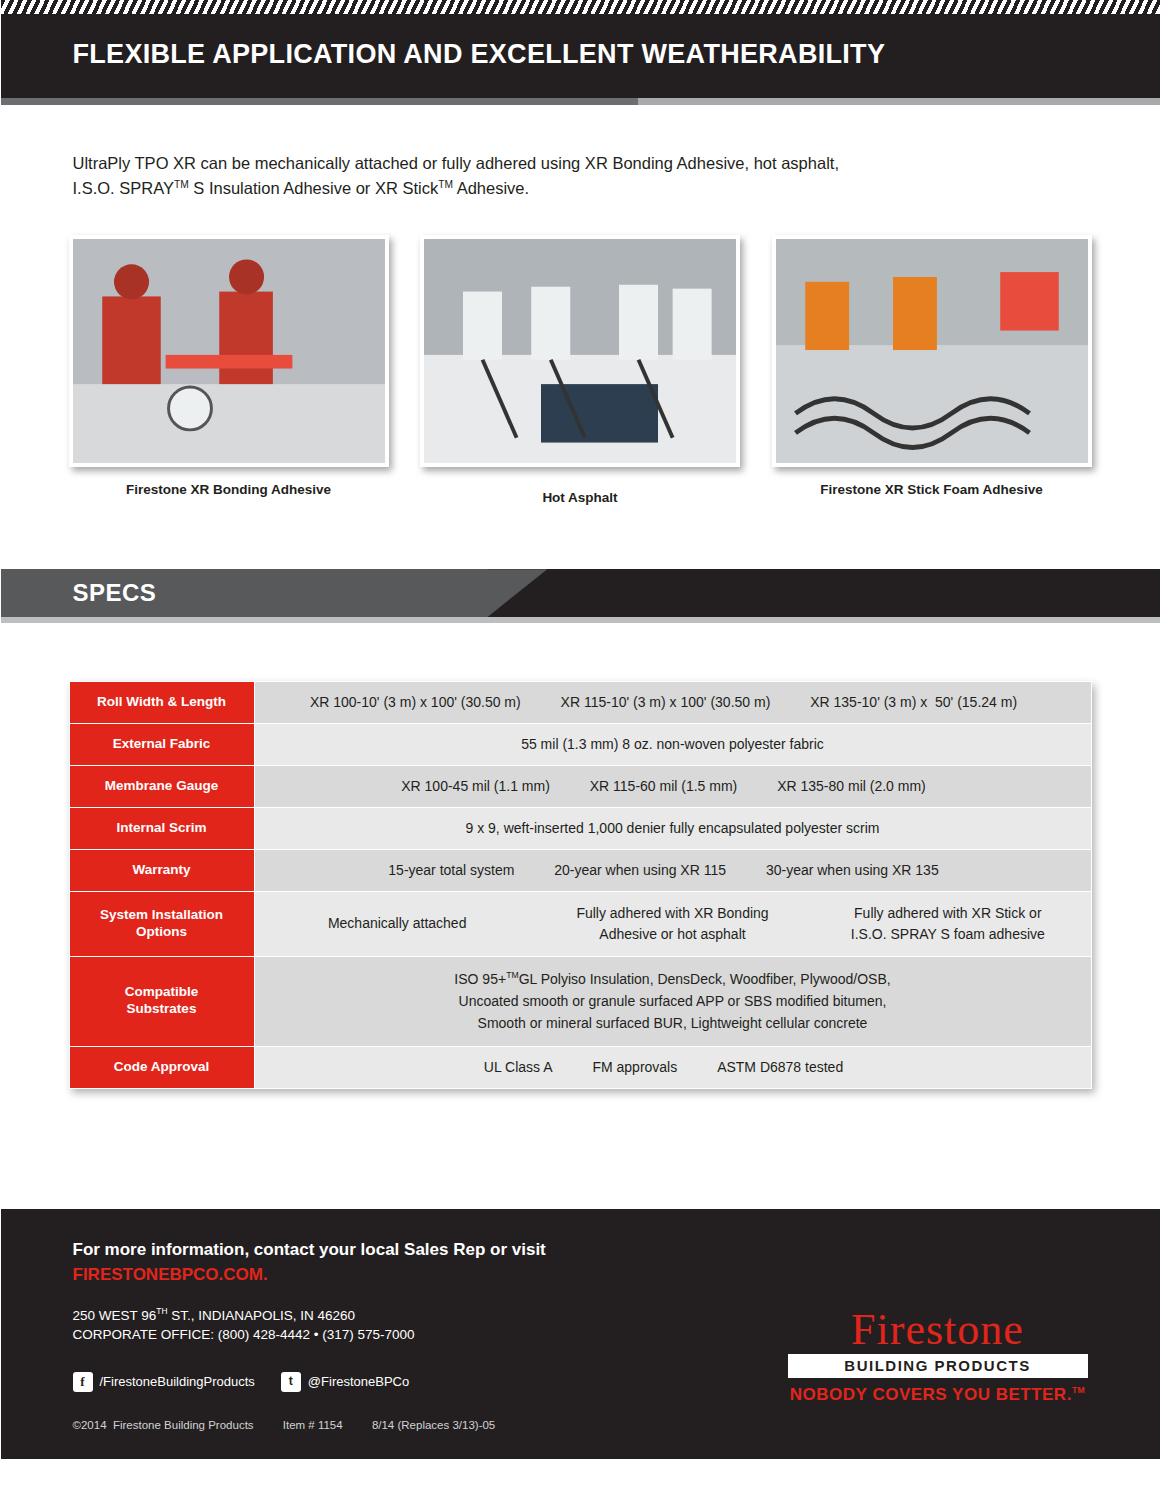FLEXIBLE APPLICATION AND EXCELLENT WEATHERABILITY
UltraPly TPO XR can be mechanically attached or fully adhered using XR Bonding Adhesive, hot asphalt,
I.S.O. SPRAYTM S Insulation Adhesive or XR StickTM Adhesive.
Firestone XR Bonding Adhesive
Hot Asphalt
Firestone XR Stick Foam Adhesive
SPECS
| Roll Width & Length | XR 100‑10' (3 m) x 100' (30.50 m) XR 115‑10' (3 m) x 100' (30.50 m) XR 135‑10' (3 m) x 50' (15.24 m) |
| External Fabric | 55 mil (1.3 mm) 8 oz. non-woven polyester fabric |
| Membrane Gauge | XR 100‑45 mil (1.1 mm) XR 115‑60 mil (1.5 mm) XR 135‑80 mil (2.0 mm) |
| Internal Scrim | 9 x 9, weft-inserted 1,000 denier fully encapsulated polyester scrim |
| Warranty | 15-year total system 20-year when using XR 115 30-year when using XR 135 |
| System Installation Options | Mechanically attached Fully adhered with XR Bonding Adhesive or hot asphalt Fully adhered with XR Stick or I.S.O. SPRAY S foam adhesive |
| Compatible Substrates | ISO 95+ TM GL Polyiso Insulation, DensDeck, Woodfiber, Plywood/OSB, Uncoated smooth or granule surfaced APP or SBS modified bitumen, Smooth or mineral surfaced BUR, Lightweight cellular concrete |
| Code Approval | UL Class A FM approvals ASTM D6878 tested |
For more information, contact your local Sales Rep or visit
FIRESTONEBPCO.COM.
250 WEST 96TH ST., INDIANAPOLIS, IN 46260
CORPORATE OFFICE: (800) 428-4442 • (317) 575-7000
f/FirestoneBuildingProducts
t@FirestoneBPCo
©2014 Firestone Building Products Item # 1154 8/14 (Replaces 3/13)-05
Firestone
BUILDING PRODUCTS
NOBODY COVERS YOU BETTER.TM